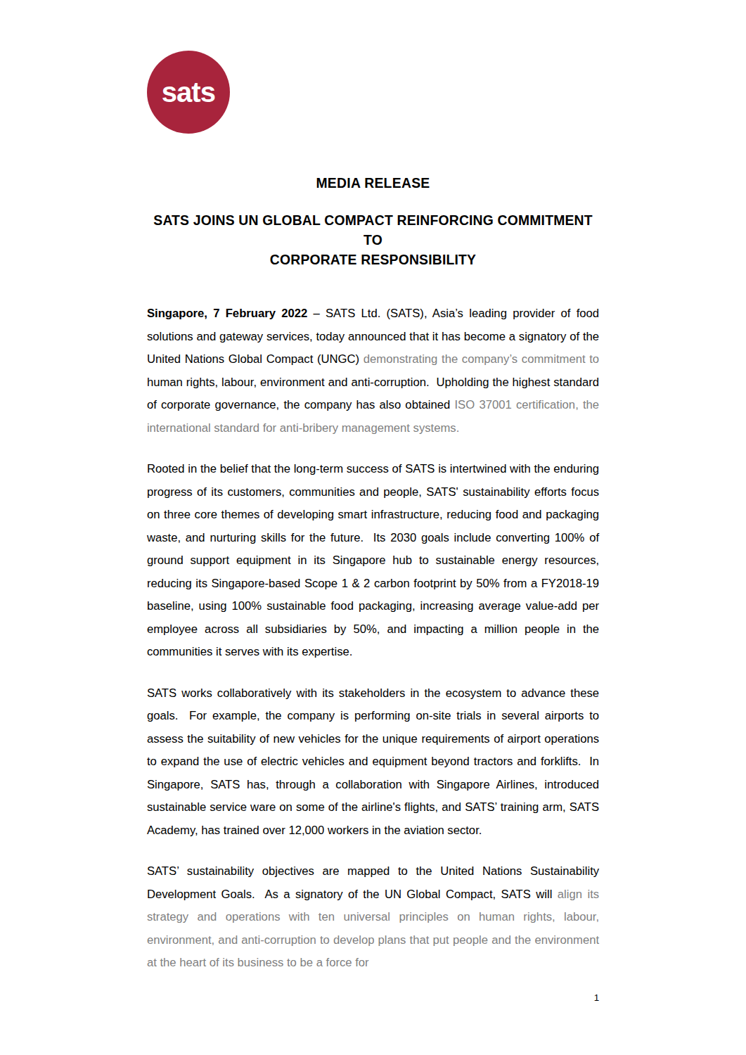sats
MEDIA RELEASE
SATS JOINS UN GLOBAL COMPACT REINFORCING COMMITMENT TO
CORPORATE RESPONSIBILITY
Singapore, 7 February 2022 – SATS Ltd. (SATS), Asia’s leading provider of food solutions and gateway services, today announced that it has become a signatory of the United Nations Global Compact (UNGC) demonstrating the company’s commitment to human rights, labour, environment and anti-corruption. Upholding the highest standard of corporate governance, the company has also obtained ISO 37001 certification, the international standard for anti-bribery management systems.
Rooted in the belief that the long-term success of SATS is intertwined with the enduring progress of its customers, communities and people, SATS' sustainability efforts focus on three core themes of developing smart infrastructure, reducing food and packaging waste, and nurturing skills for the future. Its 2030 goals include converting 100% of ground support equipment in its Singapore hub to sustainable energy resources, reducing its Singapore-based Scope 1 & 2 carbon footprint by 50% from a FY2018-19 baseline, using 100% sustainable food packaging, increasing average value-add per employee across all subsidiaries by 50%, and impacting a million people in the communities it serves with its expertise.
SATS works collaboratively with its stakeholders in the ecosystem to advance these goals. For example, the company is performing on-site trials in several airports to assess the suitability of new vehicles for the unique requirements of airport operations to expand the use of electric vehicles and equipment beyond tractors and forklifts. In Singapore, SATS has, through a collaboration with Singapore Airlines, introduced sustainable service ware on some of the airline's flights, and SATS’ training arm, SATS Academy, has trained over 12,000 workers in the aviation sector.
SATS’ sustainability objectives are mapped to the United Nations Sustainability Development Goals. As a signatory of the UN Global Compact, SATS will align its strategy and operations with ten universal principles on human rights, labour, environment, and anti-corruption to develop plans that put people and the environment at the heart of its business to be a force for
1